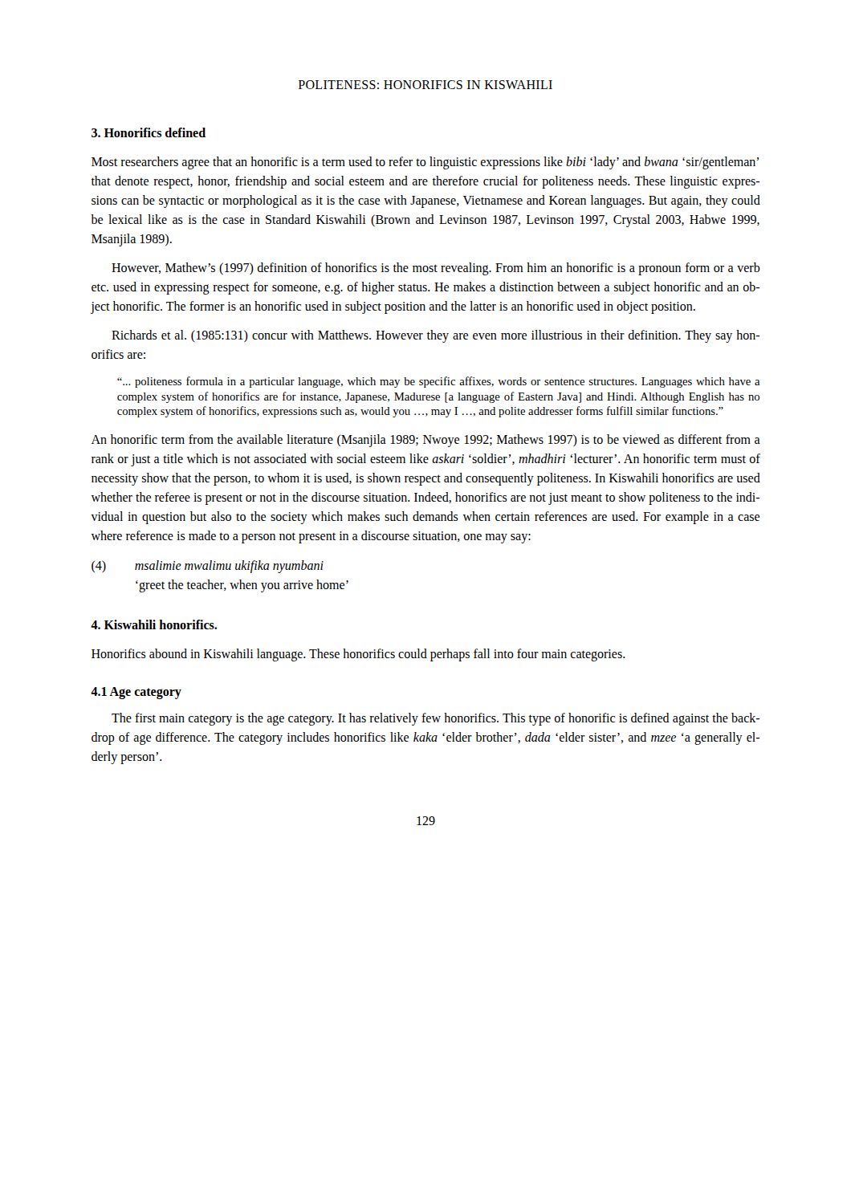Politeness: Honorifics in Kiswahili
3. Honorifics defined
Most researchers agree that an honorific is a term used to refer to linguistic expressions like bibi ‘lady’ and bwana ‘sir/gentleman’ that denote respect, honor, friendship and social esteem and are therefore crucial for politeness needs. These linguistic expressions can be syntactic or morphological as it is the case with Japanese, Vietnamese and Korean languages. But again, they could be lexical like as is the case in Standard Kiswahili (Brown and Levinson 1987, Levinson 1997, Crystal 2003, Habwe 1999, Msanjila 1989).
However, Mathew’s (1997) definition of honorifics is the most revealing. From him an honorific is a pronoun form or a verb etc. used in expressing respect for someone, e.g. of higher status. He makes a distinction between a subject honorific and an object honorific. The former is an honorific used in subject position and the latter is an honorific used in object position.
Richards et al. (1985:131) concur with Matthews. However they are even more illustrious in their definition. They say honorifics are:
“... politeness formula in a particular language, which may be specific affixes, words or sentence structures. Languages which have a complex system of honorifics are for instance, Japanese, Madurese [a language of Eastern Java] and Hindi. Although English has no complex system of honorifics, expressions such as, would you …, may I …, and polite addresser forms fulfill similar functions.”
An honorific term from the available literature (Msanjila 1989; Nwoye 1992; Mathews 1997) is to be viewed as different from a rank or just a title which is not associated with social esteem like askari ‘soldier’, mhadhiri ‘lecturer’. An honorific term must of necessity show that the person, to whom it is used, is shown respect and consequently politeness. In Kiswahili honorifics are used whether the referee is present or not in the discourse situation. Indeed, honorifics are not just meant to show politeness to the individual in question but also to the society which makes such demands when certain references are used. For example in a case where reference is made to a person not present in a discourse situation, one may say:
(4) msalimie mwalimu ukifika nyumbani
‘greet the teacher, when you arrive home’
4. Kiswahili honorifics.
Honorifics abound in Kiswahili language. These honorifics could perhaps fall into four main categories.
4.1 Age category
The first main category is the age category. It has relatively few honorifics. This type of honorific is defined against the backdrop of age difference. The category includes honorifics like kaka ‘elder brother’, dada ‘elder sister’, and mzee ‘a generally elderly person’.
129